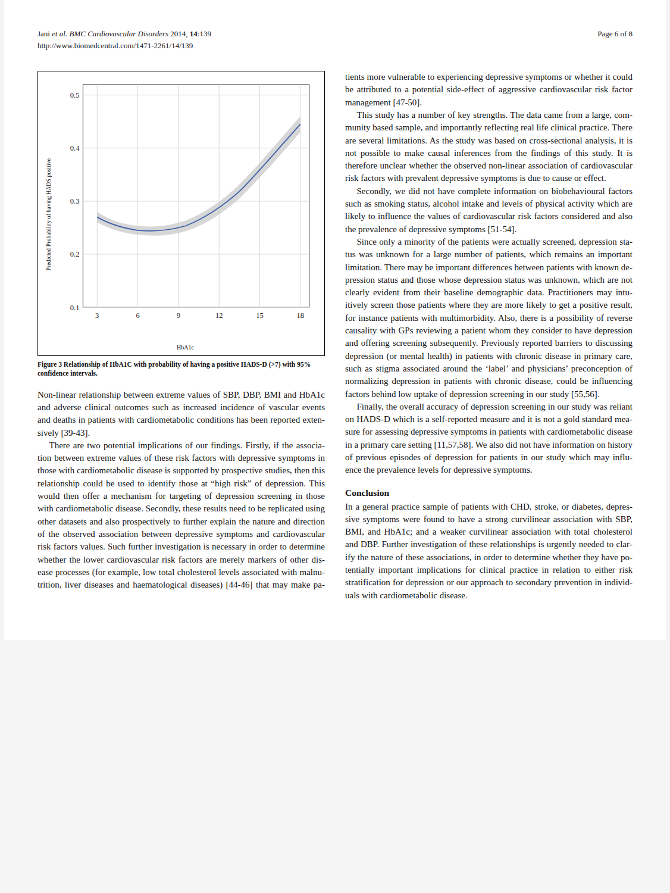Jani et al. BMC Cardiovascular Disorders 2014, 14:139
http://www.biomedcentral.com/1471-2261/14/139
Page 6 of 8
Predicted Probability of having HADS positive
0.5 0.4 0.3 0.2 0.1 3 6 9 12 15 18
HbA1c
Figure 3 Relationship of HbA1C with probability of having a positive HADS-D (>7) with 95% confidence intervals.
Non-linear relationship between extreme values of SBP, DBP, BMI and HbA1c and adverse clinical outcomes such as increased incidence of vascular events and deaths in patients with cardiometabolic conditions has been reported extensively [39-43].
There are two potential implications of our findings. Firstly, if the association between extreme values of these risk factors with depressive symptoms in those with cardiometabolic disease is supported by prospective studies, then this relationship could be used to identify those at “high risk” of depression. This would then offer a mechanism for targeting of depression screening in those with cardiometabolic disease. Secondly, these results need to be replicated using other datasets and also prospectively to further explain the nature and direction of the observed association between depressive symptoms and cardiovascular risk factors values. Such further investigation is necessary in order to determine whether the lower cardiovascular risk factors are merely markers of other disease processes (for example, low total cholesterol levels associated with malnutrition, liver diseases and haematological diseases) [44-46] that may make patients more vulnerable to experiencing depressive symptoms or whether it could be attributed to a potential side-effect of aggressive cardiovascular risk factor management [47-50].
This study has a number of key strengths. The data came from a large, community based sample, and importantly reflecting real life clinical practice. There are several limitations. As the study was based on cross-sectional analysis, it is not possible to make causal inferences from the findings of this study. It is therefore unclear whether the observed non-linear association of cardiovascular risk factors with prevalent depressive symptoms is due to cause or effect.
Secondly, we did not have complete information on biobehavioural factors such as smoking status, alcohol intake and levels of physical activity which are likely to influence the values of cardiovascular risk factors considered and also the prevalence of depressive symptoms [51-54].
Since only a minority of the patients were actually screened, depression status was unknown for a large number of patients, which remains an important limitation. There may be important differences between patients with known depression status and those whose depression status was unknown, which are not clearly evident from their baseline demographic data. Practitioners may intuitively screen those patients where they are more likely to get a positive result, for instance patients with multimorbidity. Also, there is a possibility of reverse causality with GPs reviewing a patient whom they consider to have depression and offering screening subsequently. Previously reported barriers to discussing depression (or mental health) in patients with chronic disease in primary care, such as stigma associated around the ‘label’ and physicians’ preconception of normalizing depression in patients with chronic disease, could be influencing factors behind low uptake of depression screening in our study [55,56].
Finally, the overall accuracy of depression screening in our study was reliant on HADS-D which is a self-reported measure and it is not a gold standard measure for assessing depressive symptoms in patients with cardiometabolic disease in a primary care setting [11,57,58]. We also did not have information on history of previous episodes of depression for patients in our study which may influence the prevalence levels for depressive symptoms.
Conclusion
In a general practice sample of patients with CHD, stroke, or diabetes, depressive symptoms were found to have a strong curvilinear association with SBP, BMI, and HbA1c; and a weaker curvilinear association with total cholesterol and DBP. Further investigation of these relationships is urgently needed to clarify the nature of these associations, in order to determine whether they have potentially important implications for clinical practice in relation to either risk stratification for depression or our approach to secondary prevention in individuals with cardiometabolic disease.